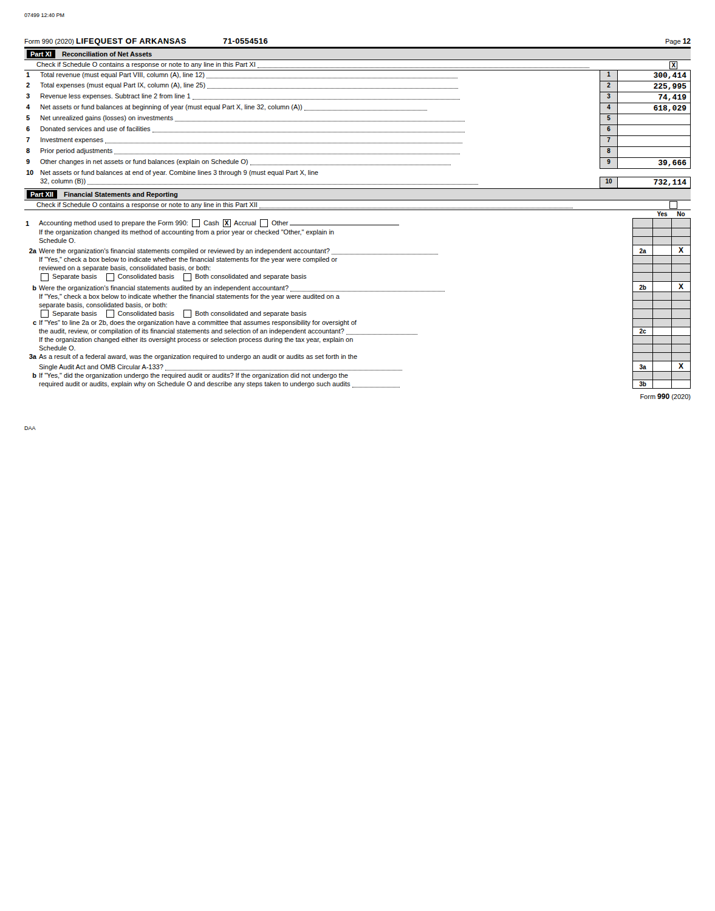07499 12:40 PM
Form 990 (2020) LIFEQUEST OF ARKANSAS
71-0554516
Page 12
| Part XI Reconciliation of Net Assets |
| Check if Schedule O contains a response or note to any line in this Part XI | | |
| 1 | Total revenue (must equal Part VIII, column (A), line 12) | 1 | 300,414 |
| 2 | Total expenses (must equal Part IX, column (A), line 25) | 2 | 225,995 |
| 3 | Revenue less expenses. Subtract line 2 from line 1 | 3 | 74,419 |
| 4 | Net assets or fund balances at beginning of year (must equal Part X, line 32, column (A)) | 4 | 618,029 |
| 5 | Net unrealized gains (losses) on investments | 5 | |
| 6 | Donated services and use of facilities | 6 | |
| 7 | Investment expenses | 7 | |
| 8 | Prior period adjustments | 8 | |
| 9 | Other changes in net assets or fund balances (explain on Schedule O) | 9 | 39,666 |
| 10 | Net assets or fund balances at end of year. Combine lines 3 through 9 (must equal Part X, line | | |
| | 32, column (B)) | 10 | 732,114 |
| Part XII Financial Statements and Reporting |
| Check if Schedule O contains a response or note to any line in this Part XII | | |
| | | | Yes | No |
| 1 | Accounting method used to prepare the Form 990: Cash Accrual Other | | | |
| | If the organization changed its method of accounting from a prior year or checked "Other," explain in | | | |
| | Schedule O. | | | |
| 2a | Were the organization's financial statements compiled or reviewed by an independent accountant? | 2a | | X |
| | If "Yes," check a box below to indicate whether the financial statements for the year were compiled or | | | |
| | reviewed on a separate basis, consolidated basis, or both: | | | |
| | Separate basis Consolidated basis Both consolidated and separate basis | | | |
| b | Were the organization's financial statements audited by an independent accountant? | 2b | | X |
| | If "Yes," check a box below to indicate whether the financial statements for the year were audited on a | | | |
| | separate basis, consolidated basis, or both: | | | |
| | Separate basis Consolidated basis Both consolidated and separate basis | | | |
| c | If "Yes" to line 2a or 2b, does the organization have a committee that assumes responsibility for oversight of | | | |
| | the audit, review, or compilation of its financial statements and selection of an independent accountant? | 2c | | |
| | If the organization changed either its oversight process or selection process during the tax year, explain on | | | |
| | Schedule O. | | | |
| 3a | As a result of a federal award, was the organization required to undergo an audit or audits as set forth in the | | | |
| | Single Audit Act and OMB Circular A-133? | 3a | | X |
| b | If "Yes," did the organization undergo the required audit or audits? If the organization did not undergo the | | | |
| | required audit or audits, explain why on Schedule O and describe any steps taken to undergo such audits | 3b | | |
Form 990 (2020)
DAA